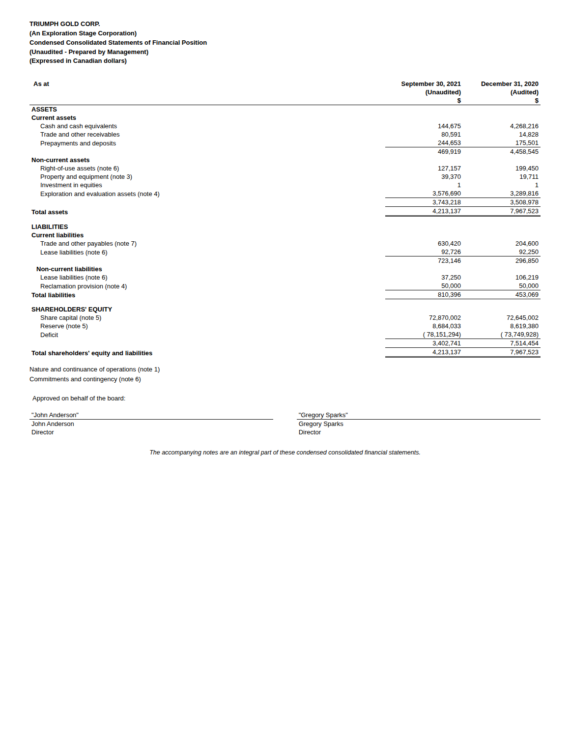TRIUMPH GOLD CORP.
(An Exploration Stage Corporation)
Condensed Consolidated Statements of Financial Position
(Unaudited - Prepared by Management)
(Expressed in Canadian dollars)
| As at | September 30, 2021 | December 31, 2020 |
| | (Unaudited) | (Audited) |
| | $ | $ |
| ASSETS | | |
| Current assets | | |
| Cash and cash equivalents | 144,675 | 4,268,216 |
| Trade and other receivables | 80,591 | 14,828 |
| Prepayments and deposits | 244,653 | 175,501 |
| | 469,919 | 4,458,545 |
| Non-current assets | | |
| Right-of-use assets (note 6) | 127,157 | 199,450 |
| Property and equipment (note 3) | 39,370 | 19,711 |
| Investment in equities | 1 | 1 |
| Exploration and evaluation assets (note 4) | 3,576,690 | 3,289,816 |
| | 3,743,218 | 3,508,978 |
| Total assets | 4,213,137 | 7,967,523 |
| LIABILITIES | | |
| Current liabilities | | |
| Trade and other payables (note 7) | 630,420 | 204,600 |
| Lease liabilities (note 6) | 92,726 | 92,250 |
| | 723,146 | 296,850 |
| Non-current liabilities | | |
| Lease liabilities (note 6) | 37,250 | 106,219 |
| Reclamation provision (note 4) | 50,000 | 50,000 |
| Total liabilities | 810,396 | 453,069 |
| SHAREHOLDERS' EQUITY | | |
| Share capital (note 5) | 72,870,002 | 72,645,002 |
| Reserve (note 5) | 8,684,033 | 8,619,380 |
| Deficit | ( 78,151,294) | ( 73,749,928) |
| | 3,402,741 | 7,514,454 |
| Total shareholders' equity and liabilities | 4,213,137 | 7,967,523 |
Nature and continuance of operations (note 1)
Commitments and contingency (note 6)
Approved on behalf of the board:
| "John Anderson" | | "Gregory Sparks" |
| John Anderson | | Gregory Sparks |
| Director | | Director |
The accompanying notes are an integral part of these condensed consolidated financial statements.